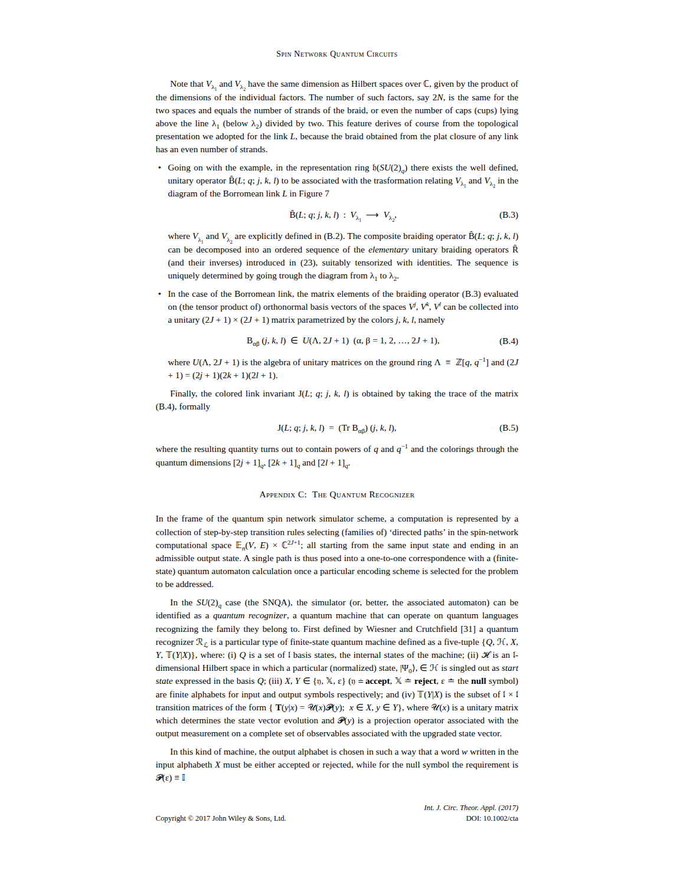Spin Network Quantum Circuits
Note that Vλ1 and Vλ2 have the same dimension as Hilbert spaces over ℂ, given by the product of the dimensions of the individual factors. The number of such factors, say 2N, is the same for the two spaces and equals the number of strands of the braid, or even the number of caps (cups) lying above the line λ1 (below λ2) divided by two. This feature derives of course from the topological presentation we adopted for the link L, because the braid obtained from the plat closure of any link has an even number of strands.
Going on with the example, in the representation ring 𝔥(SU(2)q) there exists the well defined, unitary operator B̂(L; q; j, k, l) to be associated with the trasformation relating Vλ1 and Vλ2 in the diagram of the Borromean link L in Figure 7 B̂(L; q; j, k, l) : Vλ1 ⟶ Vλ2, (B.3) where Vλ1 and Vλ2 are explicitly defined in (B.2). The composite braiding operator B̂(L; q; j, k, l) can be decomposed into an ordered sequence of the elementary unitary braiding operators R̂ (and their inverses) introduced in (23), suitably tensorized with identities. The sequence is uniquely determined by going trough the diagram from λ1 to λ2.
In the case of the Borromean link, the matrix elements of the braiding operator (B.3) evaluated on (the tensor product of) orthonormal basis vectors of the spaces Vj, Vk, Vl can be collected into a unitary (2J + 1) × (2J + 1) matrix parametrized by the colors j, k, l, namely Bαβ (j, k, l) ∈ U(Λ, 2J + 1) (α, β = 1, 2, …, 2J + 1), (B.4) where U(Λ, 2J + 1) is the algebra of unitary matrices on the ground ring Λ ≡ ℤ[q, q−1] and (2J + 1) = (2j + 1)(2k + 1)(2l + 1).
Finally, the colored link invariant J(L; q; j, k, l) is obtained by taking the trace of the matrix (B.4), formally
J(L; q; j, k, l) = (Tr Bαβ) (j, k, l), (B.5)
where the resulting quantity turns out to contain powers of q and q−1 and the colorings through the quantum dimensions [2j + 1]q, [2k + 1]q and [2l + 1]q.
Appendix C: The Quantum Recognizer
In the frame of the quantum spin network simulator scheme, a computation is represented by a collection of step-by-step transition rules selecting (families of) ‘directed paths’ in the spin-network computational space 𝔼n(V, E) × ℂ2J+1; all starting from the same input state and ending in an admissible output state. A single path is thus posed into a one-to-one correspondence with a (finite-state) quantum automaton calculation once a particular encoding scheme is selected for the problem to be addressed.
In the SU(2)q case (the SNQA), the simulator (or, better, the associated automaton) can be identified as a quantum recognizer, a quantum machine that can operate on quantum languages recognizing the family they belong to. First defined by Wiesner and Crutchfield [31] a quantum recognizer ℛℒ is a particular type of finite-state quantum machine defined as a five-tuple {Q, ℋ, X, Y, 𝕋(Y|X)}, where: (i) Q is a set of 𝔩 basis states, the internal states of the machine; (ii) ℋ is an 𝔩-dimensional Hilbert space in which a particular (normalized) state, |Ψ0⟩, ∈ ℋ is singled out as start state expressed in the basis Q; (iii) X, Y ∈ {𝔶, 𝕏, ε} (𝔶 ≐ accept, 𝕏 ≐ reject, ε ≐ the null symbol) are finite alphabets for input and output symbols respectively; and (iv) 𝕋(Y|X) is the subset of 𝔩 × 𝔩 transition matrices of the form { T(y|x) = 𝒰(x)𝓟(y); x ∈ X, y ∈ Y}, where 𝒰(x) is a unitary matrix which determines the state vector evolution and 𝓟(y) is a projection operator associated with the output measurement on a complete set of observables associated with the upgraded state vector.
In this kind of machine, the output alphabet is chosen in such a way that a word w written in the input alphabeth X must be either accepted or rejected, while for the null symbol the requirement is 𝓟(ε) ≡ 𝕀
Copyright © 2017 John Wiley & Sons, Ltd.
Int. J. Circ. Theor. Appl. (2017)
DOI: 10.1002/cta